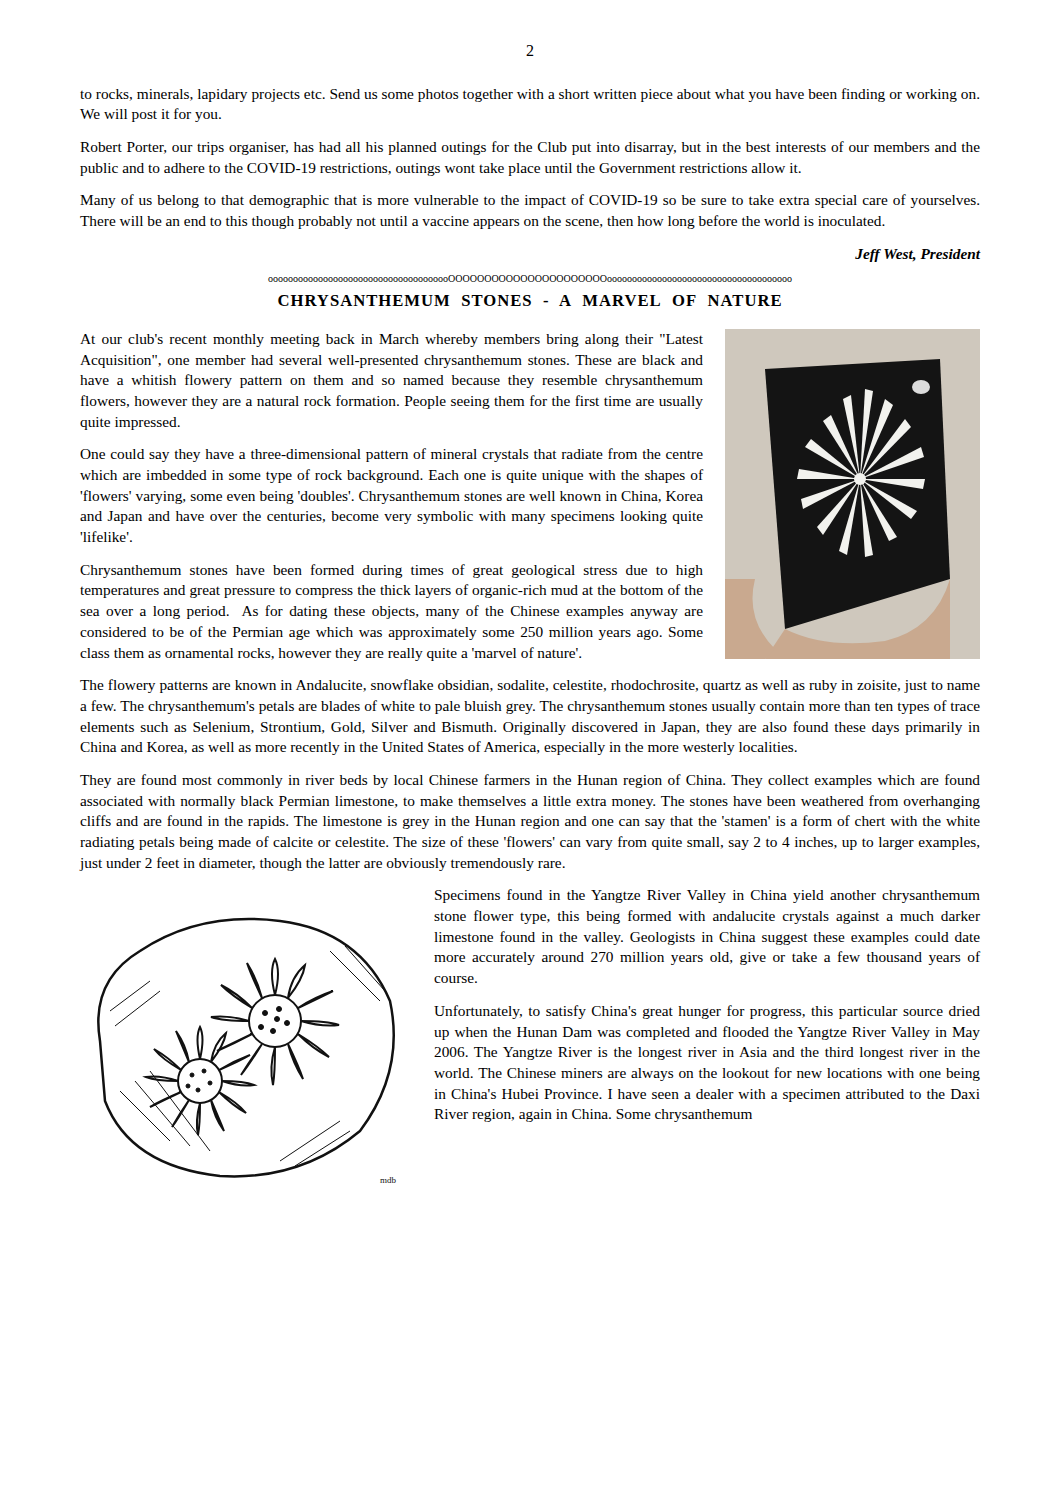2
to rocks, minerals, lapidary projects etc. Send us some photos together with a short written piece about what you have been finding or working on. We will post it for you.
Robert Porter, our trips organiser, has had all his planned outings for the Club put into disarray, but in the best interests of our members and the public and to adhere to the COVID-19 restrictions, outings wont take place until the Government restrictions allow it.
Many of us belong to that demographic that is more vulnerable to the impact of COVID-19 so be sure to take extra special care of yourselves. There will be an end to this though probably not until a vaccine appears on the scene, then how long before the world is inoculated.
Jeff West, President
ooooooooooooooooooooooooooooooooooooOOOOOOOOOOOOOOOOOOOOOOooooooooooooooooooooooooooooooooooooo
CHRYSANTHEMUM STONES - A MARVEL OF NATURE
At our club's recent monthly meeting back in March whereby members bring along their "Latest Acquisition", one member had several well-presented chrysanthemum stones. These are black and have a whitish flowery pattern on them and so named because they resemble chrysanthemum flowers, however they are a natural rock formation. People seeing them for the first time are usually quite impressed.
One could say they have a three-dimensional pattern of mineral crystals that radiate from the centre which are imbedded in some type of rock background. Each one is quite unique with the shapes of 'flowers' varying, some even being 'doubles'. Chrysanthemum stones are well known in China, Korea and Japan and have over the centuries, become very symbolic with many specimens looking quite 'lifelike'.
Chrysanthemum stones have been formed during times of great geological stress due to high temperatures and great pressure to compress the thick layers of organic-rich mud at the bottom of the sea over a long period. As for dating these objects, many of the Chinese examples anyway are considered to be of the Permian age which was approximately some 250 million years ago. Some class them as ornamental rocks, however they are really quite a 'marvel of nature'.
The flowery patterns are known in Andalucite, snowflake obsidian, sodalite, celestite, rhodochrosite, quartz as well as ruby in zoisite, just to name a few. The chrysanthemum's petals are blades of white to pale bluish grey. The chrysanthemum stones usually contain more than ten types of trace elements such as Selenium, Strontium, Gold, Silver and Bismuth. Originally discovered in Japan, they are also found these days primarily in China and Korea, as well as more recently in the United States of America, especially in the more westerly localities.
They are found most commonly in river beds by local Chinese farmers in the Hunan region of China. They collect examples which are found associated with normally black Permian limestone, to make themselves a little extra money. The stones have been weathered from overhanging cliffs and are found in the rapids. The limestone is grey in the Hunan region and one can say that the 'stamen' is a form of chert with the white radiating petals being made of calcite or celestite. The size of these 'flowers' can vary from quite small, say 2 to 4 inches, up to larger examples, just under 2 feet in diameter, though the latter are obviously tremendously rare.
Specimens found in the Yangtze River Valley in China yield another chrysanthemum stone flower type, this being formed with andalucite crystals against a much darker limestone found in the valley. Geologists in China suggest these examples could date more accurately around 270 million years old, give or take a few thousand years of course.
Unfortunately, to satisfy China's great hunger for progress, this particular source dried up when the Hunan Dam was completed and flooded the Yangtze River Valley in May 2006. The Yangtze River is the longest river in Asia and the third longest river in the world. The Chinese miners are always on the lookout for new locations with one being in China's Hubei Province. I have seen a dealer with a specimen attributed to the Daxi River region, again in China. Some chrysanthemum